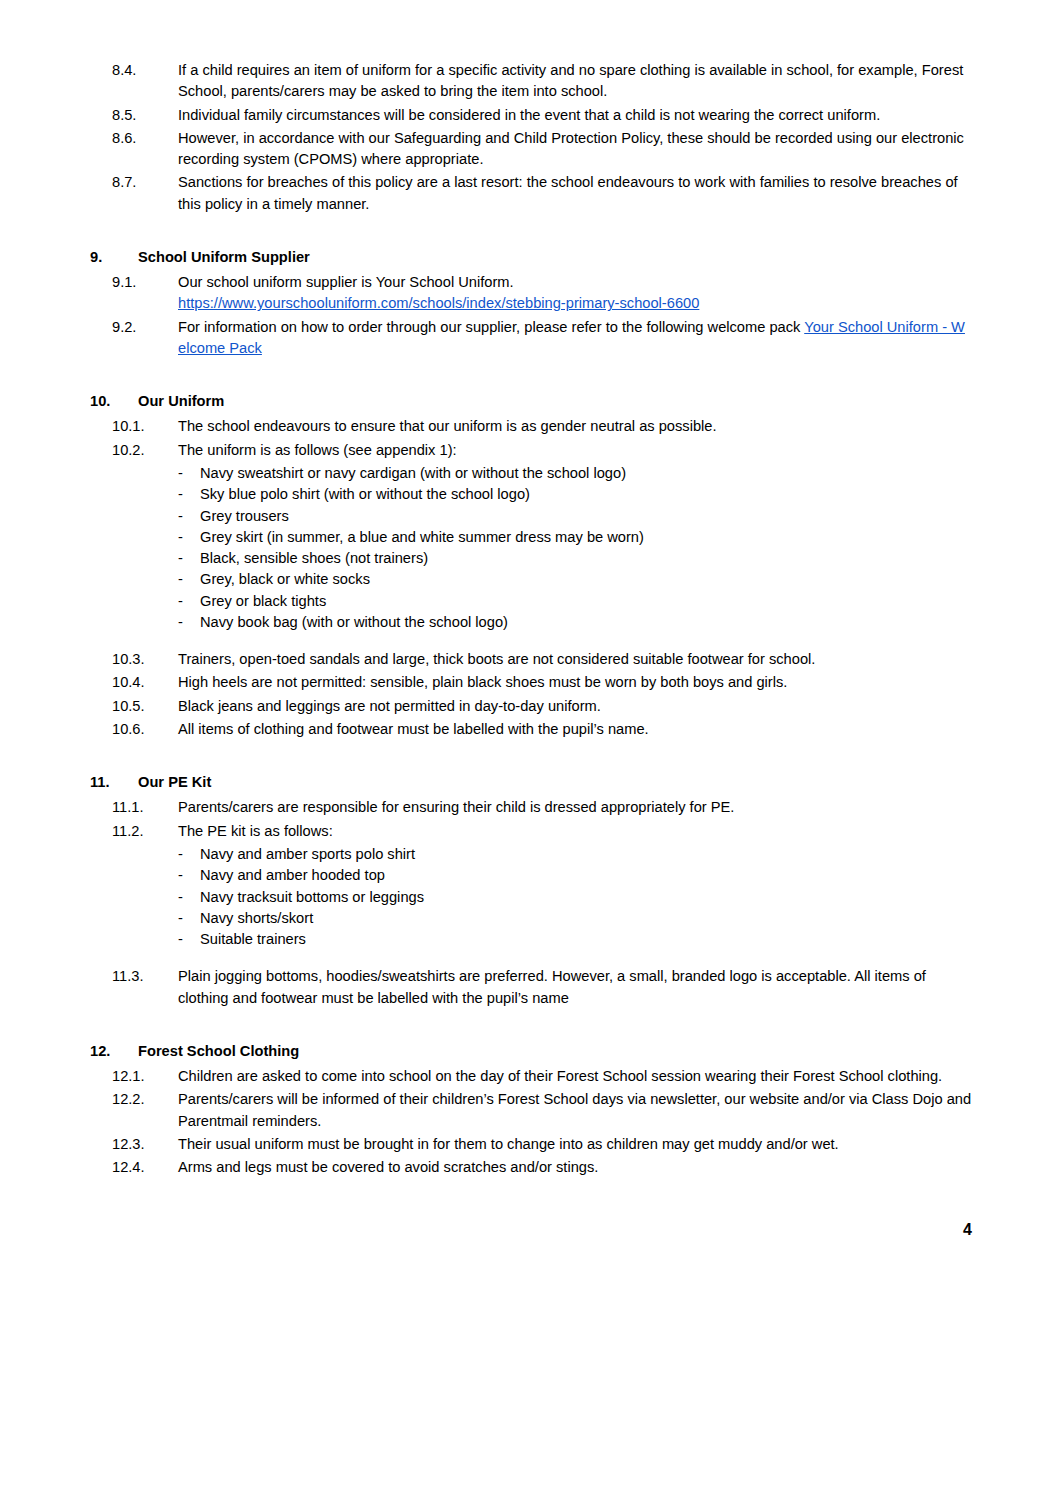8.4. If a child requires an item of uniform for a specific activity and no spare clothing is available in school, for example, Forest School, parents/carers may be asked to bring the item into school.
8.5. Individual family circumstances will be considered in the event that a child is not wearing the correct uniform.
8.6. However, in accordance with our Safeguarding and Child Protection Policy, these should be recorded using our electronic recording system (CPOMS) where appropriate.
8.7. Sanctions for breaches of this policy are a last resort: the school endeavours to work with families to resolve breaches of this policy in a timely manner.
9. School Uniform Supplier
9.1. Our school uniform supplier is Your School Uniform.
https://www.yourschooluniform.com/schools/index/stebbing-primary-school-6600
9.2. For information on how to order through our supplier, please refer to the following welcome pack Your School Uniform - Welcome Pack
10. Our Uniform
10.1. The school endeavours to ensure that our uniform is as gender neutral as possible.
10.2. The uniform is as follows (see appendix 1):
Navy sweatshirt or navy cardigan (with or without the school logo)
Sky blue polo shirt (with or without the school logo)
Grey trousers
Grey skirt (in summer, a blue and white summer dress may be worn)
Black, sensible shoes (not trainers)
Grey, black or white socks
Grey or black tights
Navy book bag (with or without the school logo)
10.3. Trainers, open-toed sandals and large, thick boots are not considered suitable footwear for school.
10.4. High heels are not permitted: sensible, plain black shoes must be worn by both boys and girls.
10.5. Black jeans and leggings are not permitted in day-to-day uniform.
10.6. All items of clothing and footwear must be labelled with the pupil’s name.
11. Our PE Kit
11.1. Parents/carers are responsible for ensuring their child is dressed appropriately for PE.
11.2. The PE kit is as follows:
Navy and amber sports polo shirt
Navy and amber hooded top
Navy tracksuit bottoms or leggings
Navy shorts/skort
Suitable trainers
11.3. Plain jogging bottoms, hoodies/sweatshirts are preferred. However, a small, branded logo is acceptable. All items of clothing and footwear must be labelled with the pupil’s name
12. Forest School Clothing
12.1. Children are asked to come into school on the day of their Forest School session wearing their Forest School clothing.
12.2. Parents/carers will be informed of their children’s Forest School days via newsletter, our website and/or via Class Dojo and Parentmail reminders.
12.3. Their usual uniform must be brought in for them to change into as children may get muddy and/or wet.
12.4. Arms and legs must be covered to avoid scratches and/or stings.
4